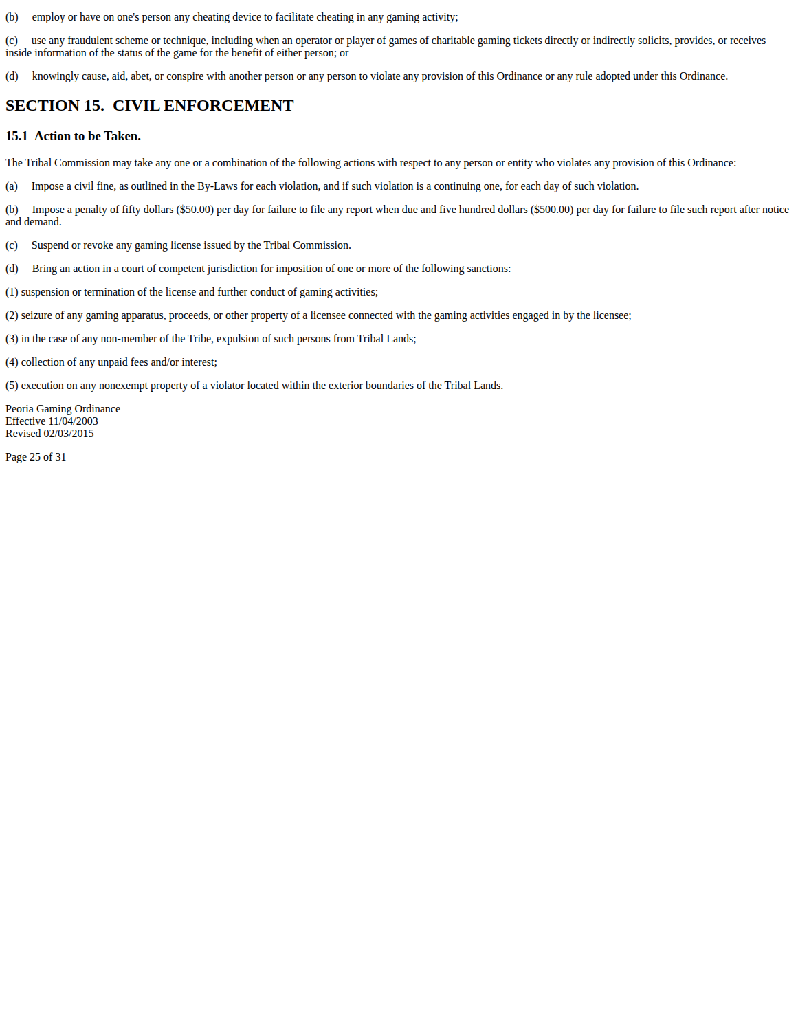(b) employ or have on one's person any cheating device to facilitate cheating in any gaming activity;
(c) use any fraudulent scheme or technique, including when an operator or player of games of charitable gaming tickets directly or indirectly solicits, provides, or receives inside information of the status of the game for the benefit of either person; or
(d) knowingly cause, aid, abet, or conspire with another person or any person to violate any provision of this Ordinance or any rule adopted under this Ordinance.
SECTION 15. CIVIL ENFORCEMENT
15.1 Action to be Taken.
The Tribal Commission may take any one or a combination of the following actions with respect to any person or entity who violates any provision of this Ordinance:
(a) Impose a civil fine, as outlined in the By-Laws for each violation, and if such violation is a continuing one, for each day of such violation.
(b) Impose a penalty of fifty dollars ($50.00) per day for failure to file any report when due and five hundred dollars ($500.00) per day for failure to file such report after notice and demand.
(c) Suspend or revoke any gaming license issued by the Tribal Commission.
(d) Bring an action in a court of competent jurisdiction for imposition of one or more of the following sanctions:
(1) suspension or termination of the license and further conduct of gaming activities;
(2) seizure of any gaming apparatus, proceeds, or other property of a licensee connected with the gaming activities engaged in by the licensee;
(3) in the case of any non-member of the Tribe, expulsion of such persons from Tribal Lands;
(4) collection of any unpaid fees and/or interest;
(5) execution on any nonexempt property of a violator located within the exterior boundaries of the Tribal Lands.
Peoria Gaming Ordinance
Effective 11/04/2003
Revised 02/03/2015
Page 25 of 31